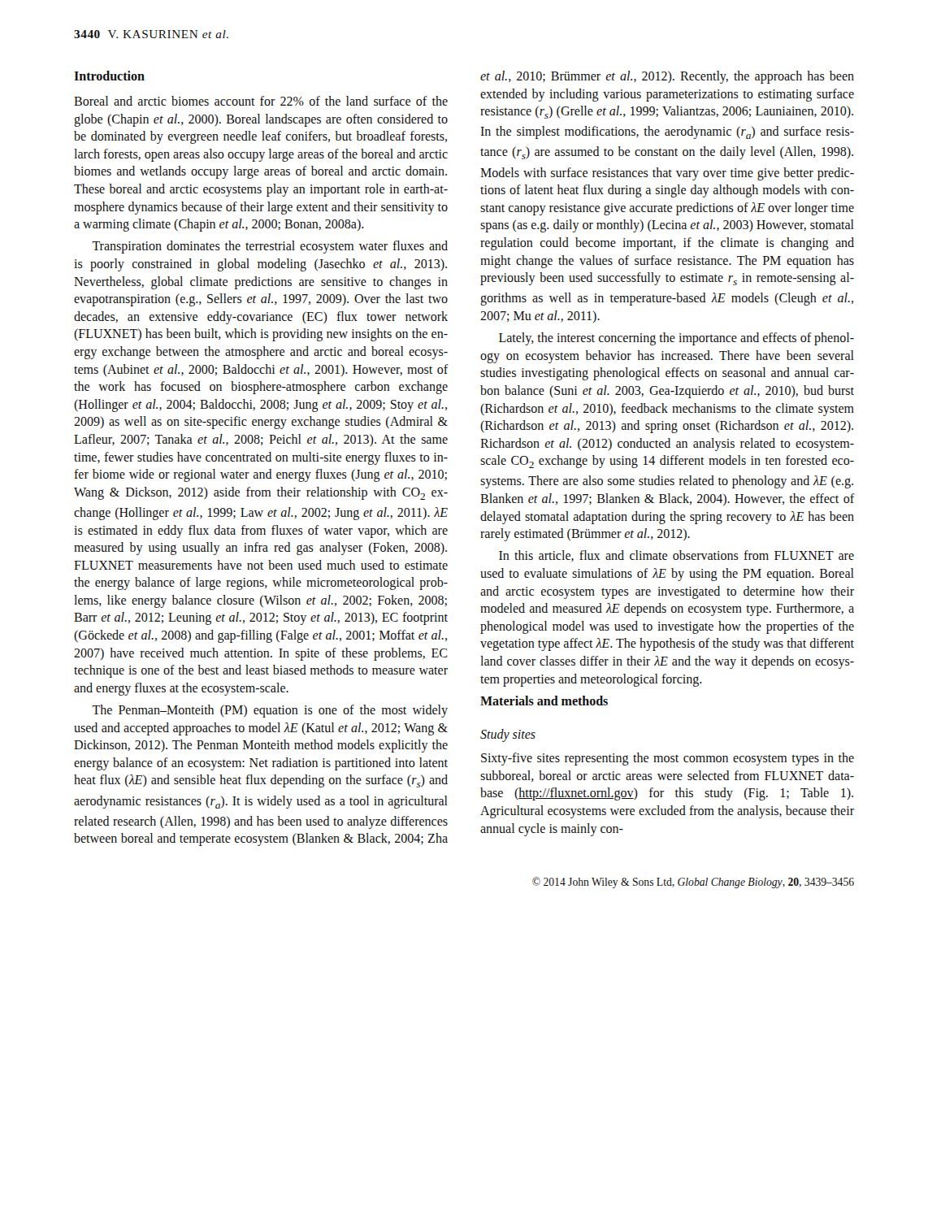3440 V. KASURINEN et al.
Introduction
Boreal and arctic biomes account for 22% of the land surface of the globe (Chapin et al., 2000). Boreal landscapes are often considered to be dominated by evergreen needle leaf conifers, but broadleaf forests, larch forests, open areas also occupy large areas of the boreal and arctic biomes and wetlands occupy large areas of boreal and arctic domain. These boreal and arctic ecosystems play an important role in earth-atmosphere dynamics because of their large extent and their sensitivity to a warming climate (Chapin et al., 2000; Bonan, 2008a).
Transpiration dominates the terrestrial ecosystem water fluxes and is poorly constrained in global modeling (Jasechko et al., 2013). Nevertheless, global climate predictions are sensitive to changes in evapotranspiration (e.g., Sellers et al., 1997, 2009). Over the last two decades, an extensive eddy-covariance (EC) flux tower network (FLUXNET) has been built, which is providing new insights on the energy exchange between the atmosphere and arctic and boreal ecosystems (Aubinet et al., 2000; Baldocchi et al., 2001). However, most of the work has focused on biosphere-atmosphere carbon exchange (Hollinger et al., 2004; Baldocchi, 2008; Jung et al., 2009; Stoy et al., 2009) as well as on site-specific energy exchange studies (Admiral & Lafleur, 2007; Tanaka et al., 2008; Peichl et al., 2013). At the same time, fewer studies have concentrated on multi-site energy fluxes to infer biome wide or regional water and energy fluxes (Jung et al., 2010; Wang & Dickson, 2012) aside from their relationship with CO2 exchange (Hollinger et al., 1999; Law et al., 2002; Jung et al., 2011). λE is estimated in eddy flux data from fluxes of water vapor, which are measured by using usually an infra red gas analyser (Foken, 2008). FLUXNET measurements have not been used much used to estimate the energy balance of large regions, while micrometeorological problems, like energy balance closure (Wilson et al., 2002; Foken, 2008; Barr et al., 2012; Leuning et al., 2012; Stoy et al., 2013), EC footprint (Göckede et al., 2008) and gap-filling (Falge et al., 2001; Moffat et al., 2007) have received much attention. In spite of these problems, EC technique is one of the best and least biased methods to measure water and energy fluxes at the ecosystem-scale.
The Penman–Monteith (PM) equation is one of the most widely used and accepted approaches to model λE (Katul et al., 2012; Wang & Dickinson, 2012). The Penman Monteith method models explicitly the energy balance of an ecosystem: Net radiation is partitioned into latent heat flux (λE) and sensible heat flux depending on the surface (rs) and aerodynamic resistances (ra). It is widely used as a tool in agricultural related research (Allen, 1998) and has been used to analyze differences between boreal and temperate ecosystem (Blanken & Black, 2004; Zha et al., 2010; Brümmer et al., 2012). Recently, the approach has been extended by including various parameterizations to estimating surface resistance (rs) (Grelle et al., 1999; Valiantzas, 2006; Launiainen, 2010). In the simplest modifications, the aerodynamic (ra) and surface resistance (rs) are assumed to be constant on the daily level (Allen, 1998). Models with surface resistances that vary over time give better predictions of latent heat flux during a single day although models with constant canopy resistance give accurate predictions of λE over longer time spans (as e.g. daily or monthly) (Lecina et al., 2003) However, stomatal regulation could become important, if the climate is changing and might change the values of surface resistance. The PM equation has previously been used successfully to estimate rs in remote-sensing algorithms as well as in temperature-based λE models (Cleugh et al., 2007; Mu et al., 2011).
Lately, the interest concerning the importance and effects of phenology on ecosystem behavior has increased. There have been several studies investigating phenological effects on seasonal and annual carbon balance (Suni et al. 2003, Gea-Izquierdo et al., 2010), bud burst (Richardson et al., 2010), feedback mechanisms to the climate system (Richardson et al., 2013) and spring onset (Richardson et al., 2012). Richardson et al. (2012) conducted an analysis related to ecosystem-scale CO2 exchange by using 14 different models in ten forested ecosystems. There are also some studies related to phenology and λE (e.g. Blanken et al., 1997; Blanken & Black, 2004). However, the effect of delayed stomatal adaptation during the spring recovery to λE has been rarely estimated (Brümmer et al., 2012).
In this article, flux and climate observations from FLUXNET are used to evaluate simulations of λE by using the PM equation. Boreal and arctic ecosystem types are investigated to determine how their modeled and measured λE depends on ecosystem type. Furthermore, a phenological model was used to investigate how the properties of the vegetation type affect λE. The hypothesis of the study was that different land cover classes differ in their λE and the way it depends on ecosystem properties and meteorological forcing.
Materials and methods
Study sites
Sixty-five sites representing the most common ecosystem types in the subboreal, boreal or arctic areas were selected from FLUXNET database (http://fluxnet.ornl.gov) for this study (Fig. 1; Table 1). Agricultural ecosystems were excluded from the analysis, because their annual cycle is mainly con-
© 2014 John Wiley & Sons Ltd, Global Change Biology, 20, 3439–3456